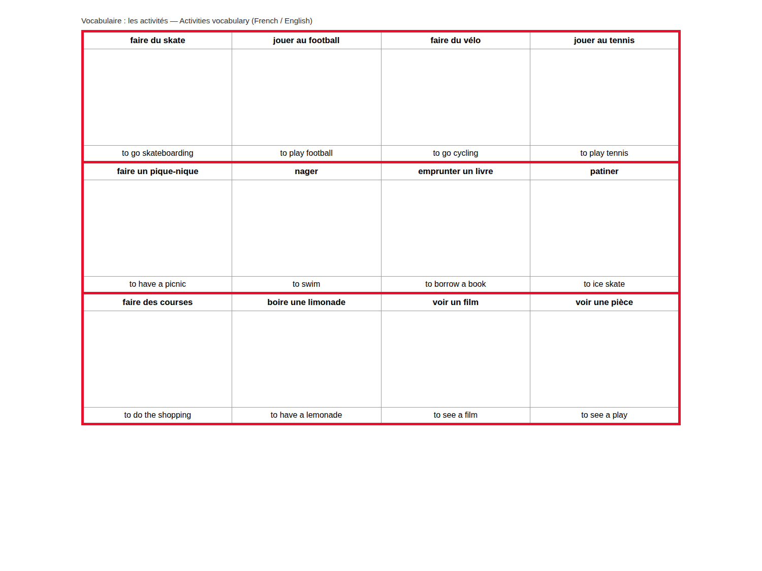Vocabulaire : les activités — Activities vocabulary (French / English)
| faire du skate | jouer au football | faire du vélo | jouer au tennis |
| to go skateboarding | to play football | to go cycling | to play tennis |
| faire un pique-nique | nager | emprunter un livre | patiner |
| to have a picnic | to swim | to borrow a book | to ice skate |
| faire des courses | boire une limonade | voir un film | voir une pièce |
| to do the shopping | to have a lemonade | to see a film | to see a play |